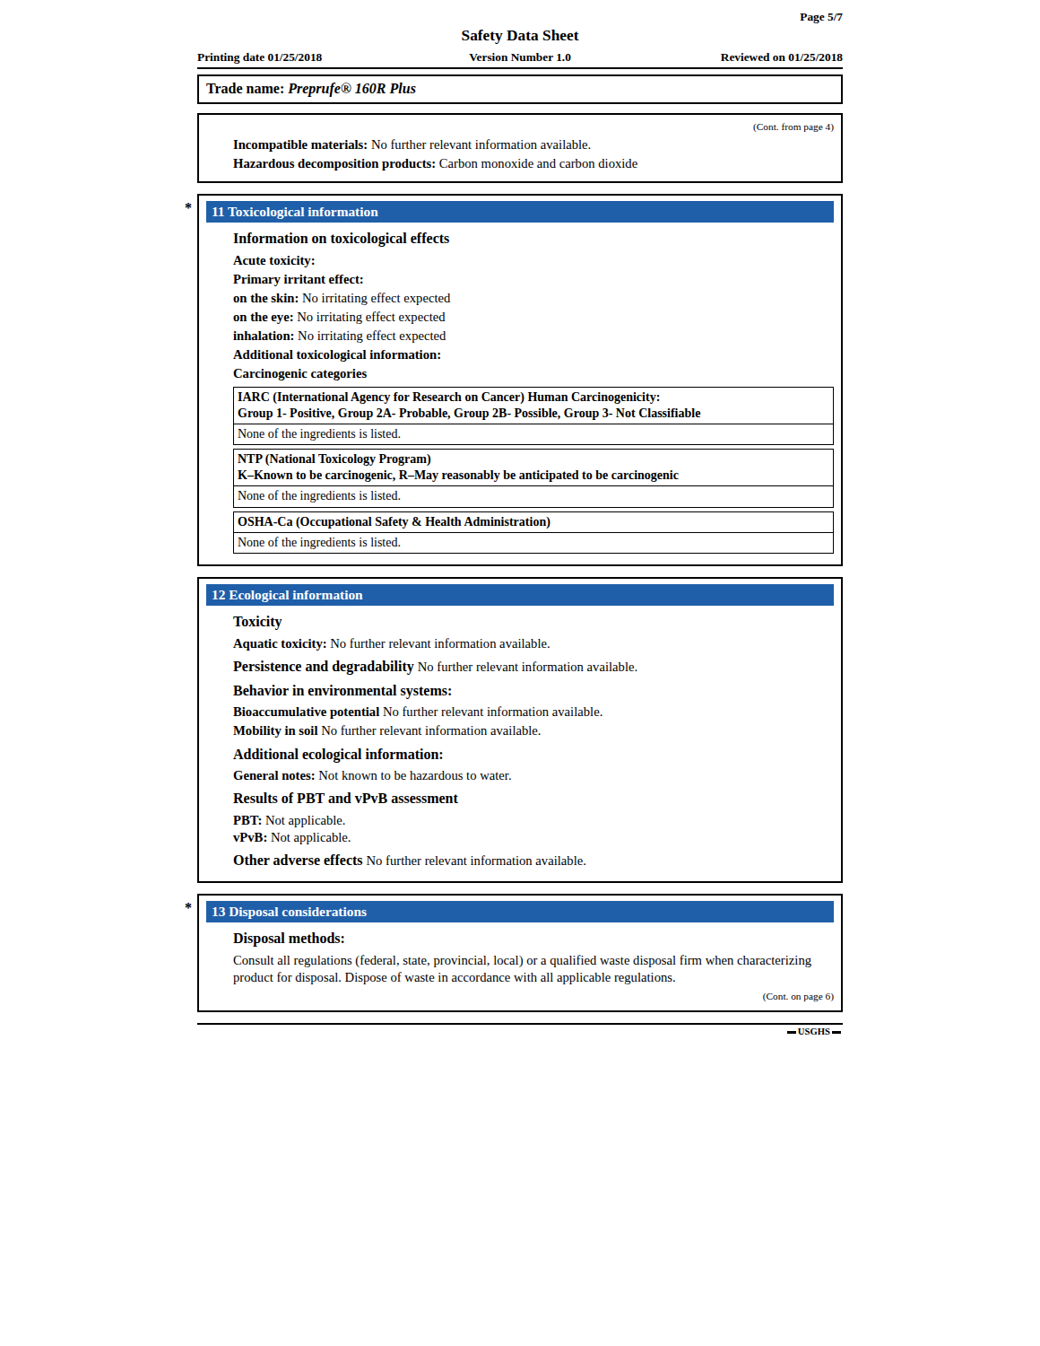Page 5/7
Safety Data Sheet
Printing date 01/25/2018 Version Number 1.0 Reviewed on 01/25/2018
Trade name: Preprufe® 160R Plus
(Cont. from page 4)
Incompatible materials: No further relevant information available.
Hazardous decomposition products: Carbon monoxide and carbon dioxide
*
11 Toxicological information
Information on toxicological effects
Acute toxicity:
Primary irritant effect:
on the skin: No irritating effect expected
on the eye: No irritating effect expected
inhalation: No irritating effect expected
Additional toxicological information:
Carcinogenic categories
| IARC (International Agency for Research on Cancer) Human Carcinogenicity: Group 1- Positive, Group 2A- Probable, Group 2B- Possible, Group 3- Not Classifiable |
| None of the ingredients is listed. |
| NTP (National Toxicology Program) K–Known to be carcinogenic, R–May reasonably be anticipated to be carcinogenic |
| None of the ingredients is listed. |
| OSHA-Ca (Occupational Safety & Health Administration) |
| None of the ingredients is listed. |
12 Ecological information
Toxicity
Aquatic toxicity: No further relevant information available.
Persistence and degradability No further relevant information available.
Behavior in environmental systems:
Bioaccumulative potential No further relevant information available.
Mobility in soil No further relevant information available.
Additional ecological information:
General notes: Not known to be hazardous to water.
Results of PBT and vPvB assessment
PBT: Not applicable.
vPvB: Not applicable.
Other adverse effects No further relevant information available.
*
13 Disposal considerations
Disposal methods:
Consult all regulations (federal, state, provincial, local) or a qualified waste disposal firm when characterizing product for disposal. Dispose of waste in accordance with all applicable regulations.
(Cont. on page 6)
USGHS